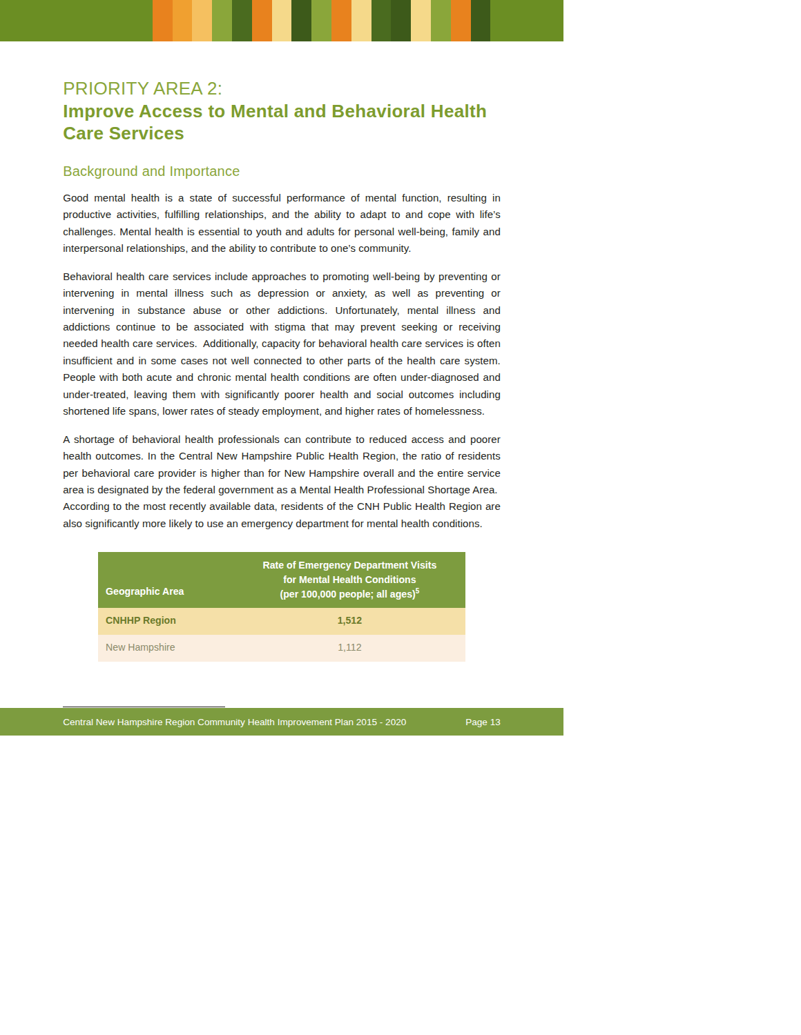PRIORITY AREA 2:Improve Access to Mental and Behavioral Health Care Services
Background and Importance
Good mental health is a state of successful performance of mental function, resulting in productive activities, fulfilling relationships, and the ability to adapt to and cope with life’s challenges. Mental health is essential to youth and adults for personal well-being, family and interpersonal relationships, and the ability to contribute to one’s community.
Behavioral health care services include approaches to promoting well-being by preventing or intervening in mental illness such as depression or anxiety, as well as preventing or intervening in substance abuse or other addictions. Unfortunately, mental illness and addictions continue to be associated with stigma that may prevent seeking or receiving needed health care services. Additionally, capacity for behavioral health care services is often insufficient and in some cases not well connected to other parts of the health care system. People with both acute and chronic mental health conditions are often under-diagnosed and under-treated, leaving them with significantly poorer health and social outcomes including shortened life spans, lower rates of steady employment, and higher rates of homelessness.
A shortage of behavioral health professionals can contribute to reduced access and poorer health outcomes. In the Central New Hampshire Public Health Region, the ratio of residents per behavioral care provider is higher than for New Hampshire overall and the entire service area is designated by the federal government as a Mental Health Professional Shortage Area. According to the most recently available data, residents of the CNH Public Health Region are also significantly more likely to use an emergency department for mental health conditions.
| Geographic Area | Rate of Emergency Department Visits for Mental Health Conditions (per 100,000 people; all ages) 5 |
| --- | --- |
| CNHHP Region | 1,512 |
| New Hampshire | 1,112 |
5 Data Source: NH DHHS Hospital Discharge Data Collection System, 2009. Regional rate is statistically different and higher than the overall NH rate
Central New Hampshire Region Community Health Improvement Plan 2015 - 2020 Page 13